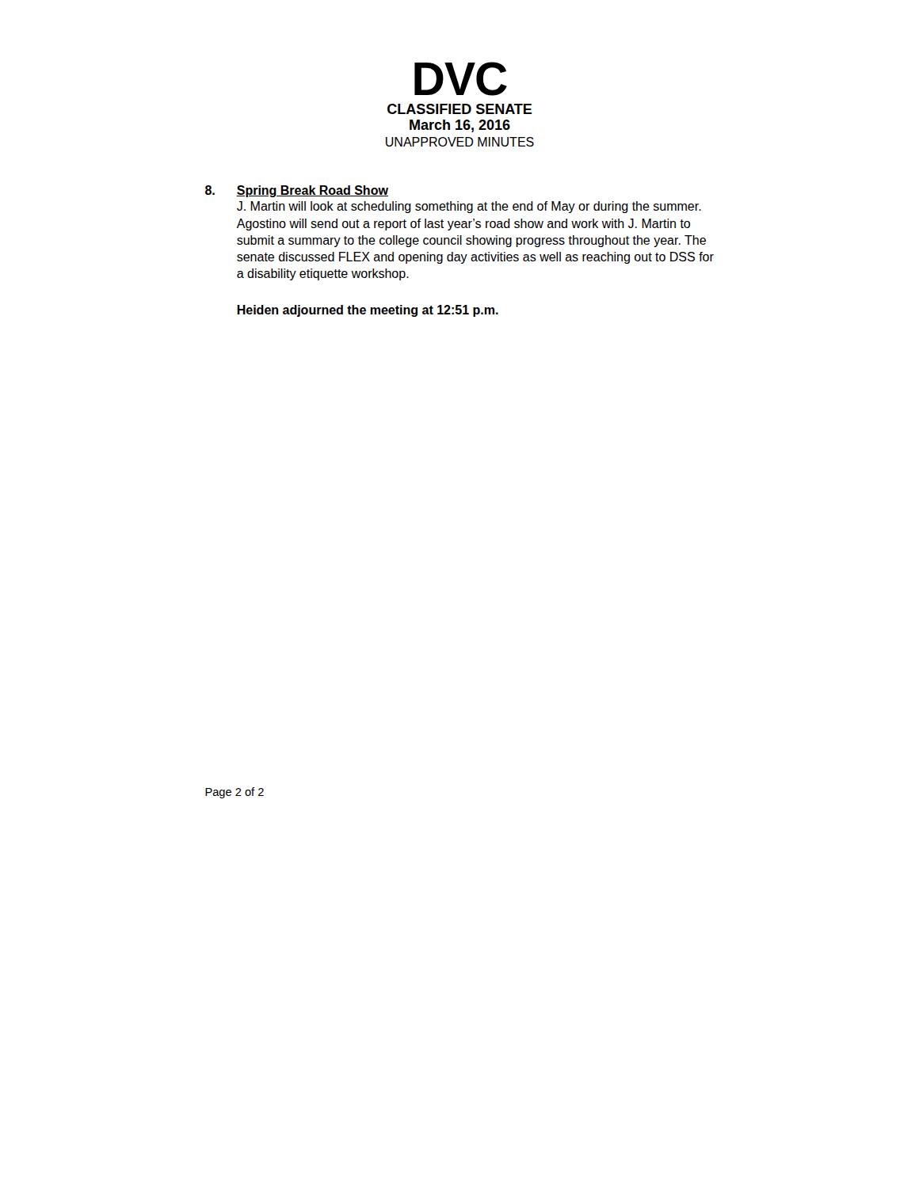DVC
CLASSIFIED SENATE
March 16, 2016
UNAPPROVED MINUTES
8. Spring Break Road Show
J. Martin will look at scheduling something at the end of May or during the summer. Agostino will send out a report of last year’s road show and work with J. Martin to submit a summary to the college council showing progress throughout the year. The senate discussed FLEX and opening day activities as well as reaching out to DSS for a disability etiquette workshop.
Heiden adjourned the meeting at 12:51 p.m.
Page 2 of 2